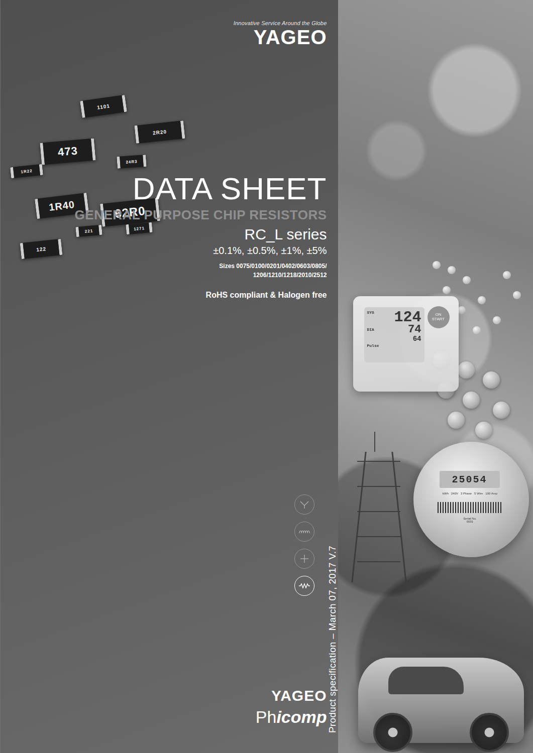SYS
124
DIA
74
Pulse
64
ON
START
25054
kWh 240V 3 Phase 5 Wire 100 Amp
Serial No.
0001
1101
2R20
473
24R3
1R22
1R40
62R0
221
1271
122
Innovative Service Around the Globe
YAGEO
DATA SHEET
General Purpose Chip Resistors
RC_L series
±0.1%, ±0.5%, ±1%, ±5%
Sizes 0075/0100/0201/0402/0603/0805/
1206/1210/1218/2010/2512
RoHS compliant & Halogen free
YAGEO
Phicomp
Product specification – March 07, 2017 V.7